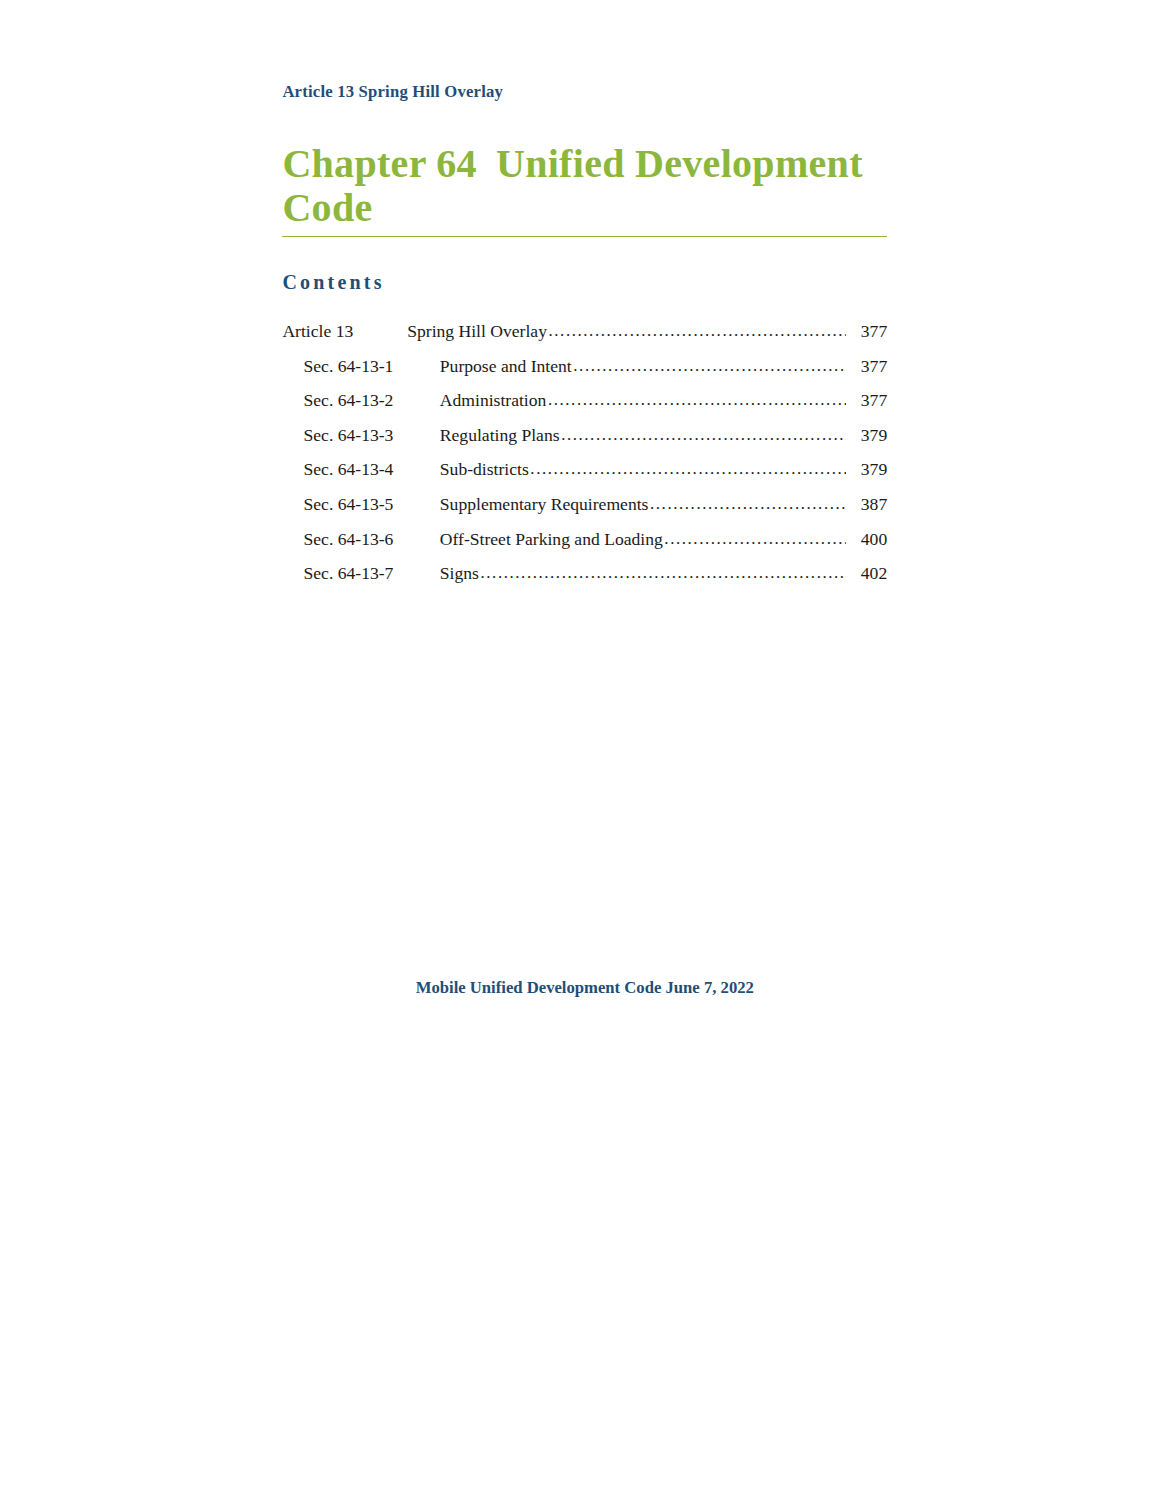Article 13 Spring Hill Overlay
Chapter 64 Unified Development Code
Contents
Article 13 Spring Hill Overlay 377
Sec. 64-13-1 Purpose and Intent 377
Sec. 64-13-2 Administration 377
Sec. 64-13-3 Regulating Plans 379
Sec. 64-13-4 Sub-districts 379
Sec. 64-13-5 Supplementary Requirements 387
Sec. 64-13-6 Off-Street Parking and Loading 400
Sec. 64-13-7 Signs 402
Mobile Unified Development Code June 7, 2022